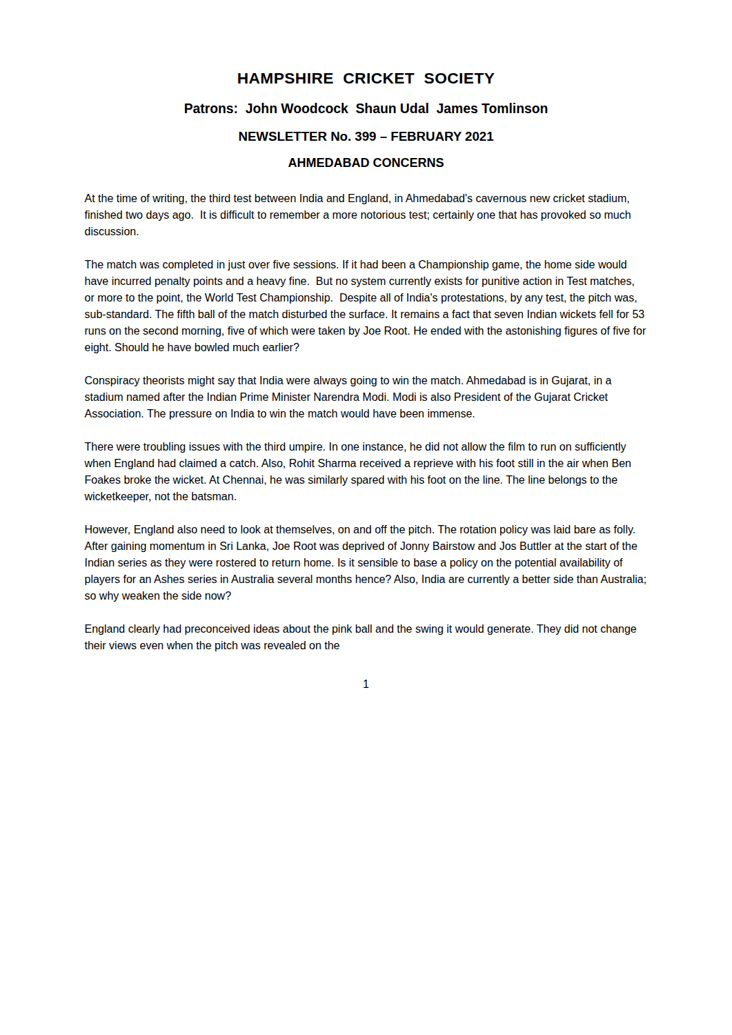HAMPSHIRE CRICKET SOCIETY
Patrons: John Woodcock Shaun Udal James Tomlinson
NEWSLETTER No. 399 – FEBRUARY 2021
AHMEDABAD CONCERNS
At the time of writing, the third test between India and England, in Ahmedabad's cavernous new cricket stadium, finished two days ago. It is difficult to remember a more notorious test; certainly one that has provoked so much discussion.
The match was completed in just over five sessions. If it had been a Championship game, the home side would have incurred penalty points and a heavy fine. But no system currently exists for punitive action in Test matches, or more to the point, the World Test Championship. Despite all of India's protestations, by any test, the pitch was, sub-standard. The fifth ball of the match disturbed the surface. It remains a fact that seven Indian wickets fell for 53 runs on the second morning, five of which were taken by Joe Root. He ended with the astonishing figures of five for eight. Should he have bowled much earlier?
Conspiracy theorists might say that India were always going to win the match. Ahmedabad is in Gujarat, in a stadium named after the Indian Prime Minister Narendra Modi. Modi is also President of the Gujarat Cricket Association. The pressure on India to win the match would have been immense.
There were troubling issues with the third umpire. In one instance, he did not allow the film to run on sufficiently when England had claimed a catch. Also, Rohit Sharma received a reprieve with his foot still in the air when Ben Foakes broke the wicket. At Chennai, he was similarly spared with his foot on the line. The line belongs to the wicketkeeper, not the batsman.
However, England also need to look at themselves, on and off the pitch. The rotation policy was laid bare as folly. After gaining momentum in Sri Lanka, Joe Root was deprived of Jonny Bairstow and Jos Buttler at the start of the Indian series as they were rostered to return home. Is it sensible to base a policy on the potential availability of players for an Ashes series in Australia several months hence? Also, India are currently a better side than Australia; so why weaken the side now?
England clearly had preconceived ideas about the pink ball and the swing it would generate. They did not change their views even when the pitch was revealed on the
1